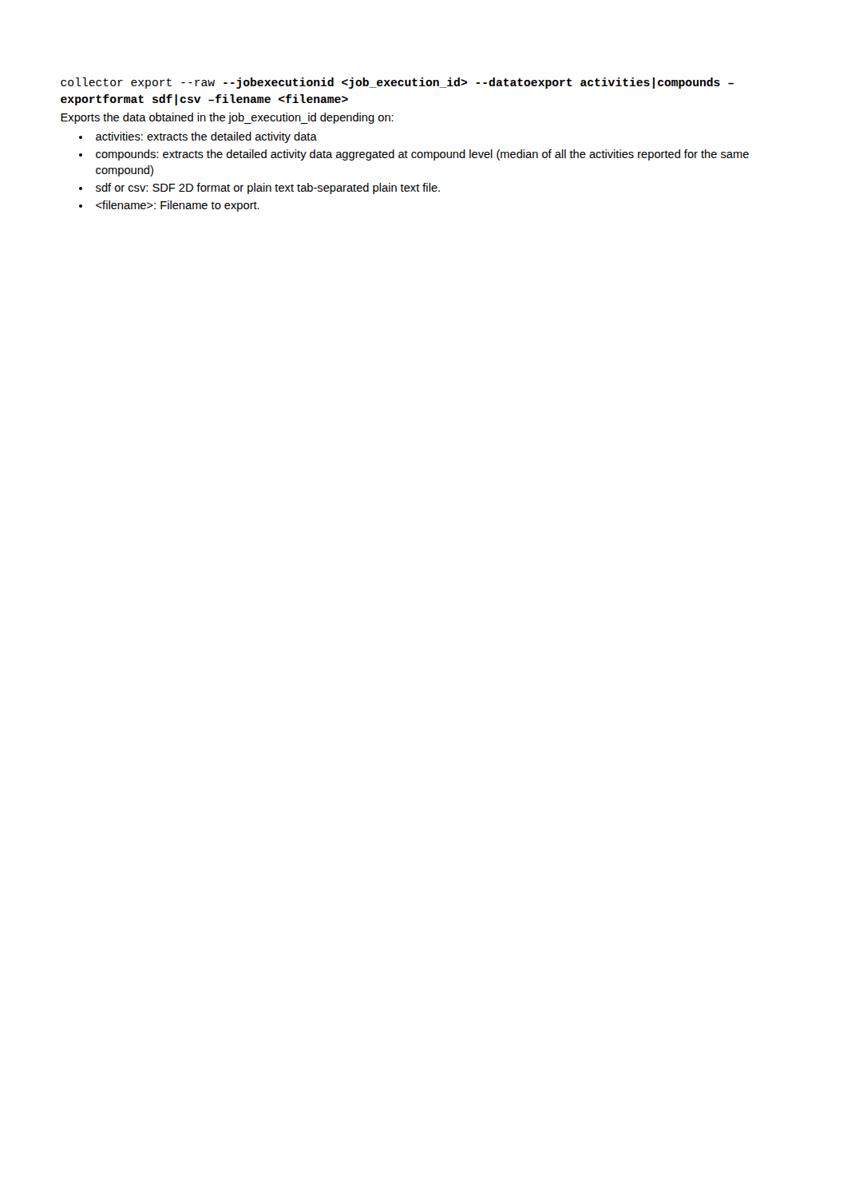collector export --raw --jobexecutionid <job_execution_id> --datatoexport activities|compounds –exportformat sdf|csv –filename <filename>
Exports the data obtained in the job_execution_id depending on:
activities: extracts the detailed activity data
compounds: extracts the detailed activity data aggregated at compound level (median of all the activities reported for the same compound)
sdf or csv: SDF 2D format or plain text tab-separated plain text file.
<filename>: Filename to export.